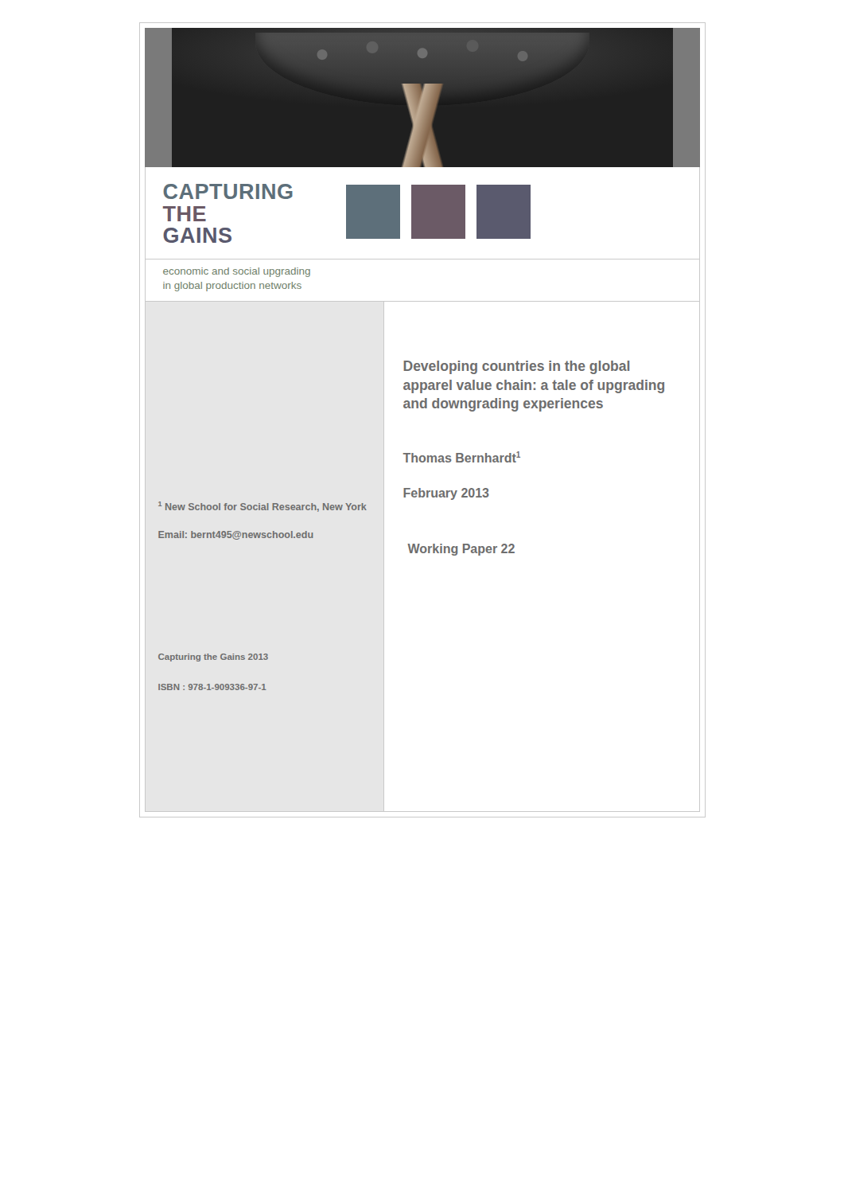CAPTURING
THE
GAINS
economic and social upgrading
in global production networks
1 New School for Social Research, New York
Email: bernt495@newschool.edu
Capturing the Gains 2013
ISBN : 978-1-909336-97-1
Developing countries in the global apparel value chain: a tale of upgrading and downgrading experiences
Thomas Bernhardt1
February 2013
Working Paper 22